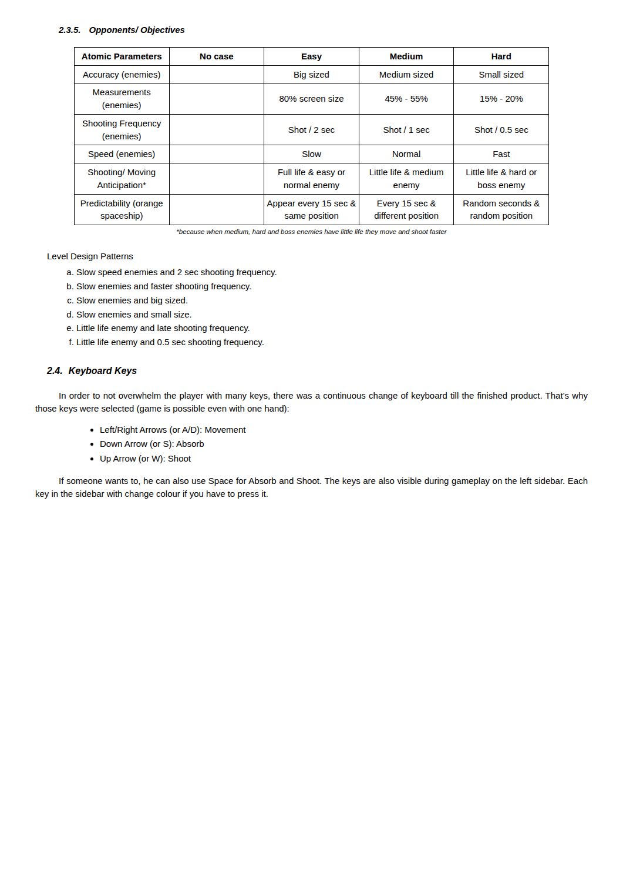2.3.5. Opponents/ Objectives
| Atomic Parameters | No case | Easy | Medium | Hard |
| --- | --- | --- | --- | --- |
| Accuracy (enemies) | | Big sized | Medium sized | Small sized |
| Measurements (enemies) | | 80% screen size | 45% - 55% | 15% - 20% |
| Shooting Frequency (enemies) | | Shot / 2 sec | Shot / 1 sec | Shot / 0.5 sec |
| Speed (enemies) | | Slow | Normal | Fast |
| Shooting/ Moving Anticipation* | | Full life & easy or normal enemy | Little life & medium enemy | Little life & hard or boss enemy |
| Predictability (orange spaceship) | | Appear every 15 sec & same position | Every 15 sec & different position | Random seconds & random position |
*because when medium, hard and boss enemies have little life they move and shoot faster
Level Design Patterns
Slow speed enemies and 2 sec shooting frequency.
Slow enemies and faster shooting frequency.
Slow enemies and big sized.
Slow enemies and small size.
Little life enemy and late shooting frequency.
Little life enemy and 0.5 sec shooting frequency.
2.4. Keyboard Keys
In order to not overwhelm the player with many keys, there was a continuous change of keyboard till the finished product. That’s why those keys were selected (game is possible even with one hand):
Left/Right Arrows (or A/D): Movement
Down Arrow (or S): Absorb
Up Arrow (or W): Shoot
If someone wants to, he can also use Space for Absorb and Shoot. The keys are also visible during gameplay on the left sidebar. Each key in the sidebar with change colour if you have to press it.